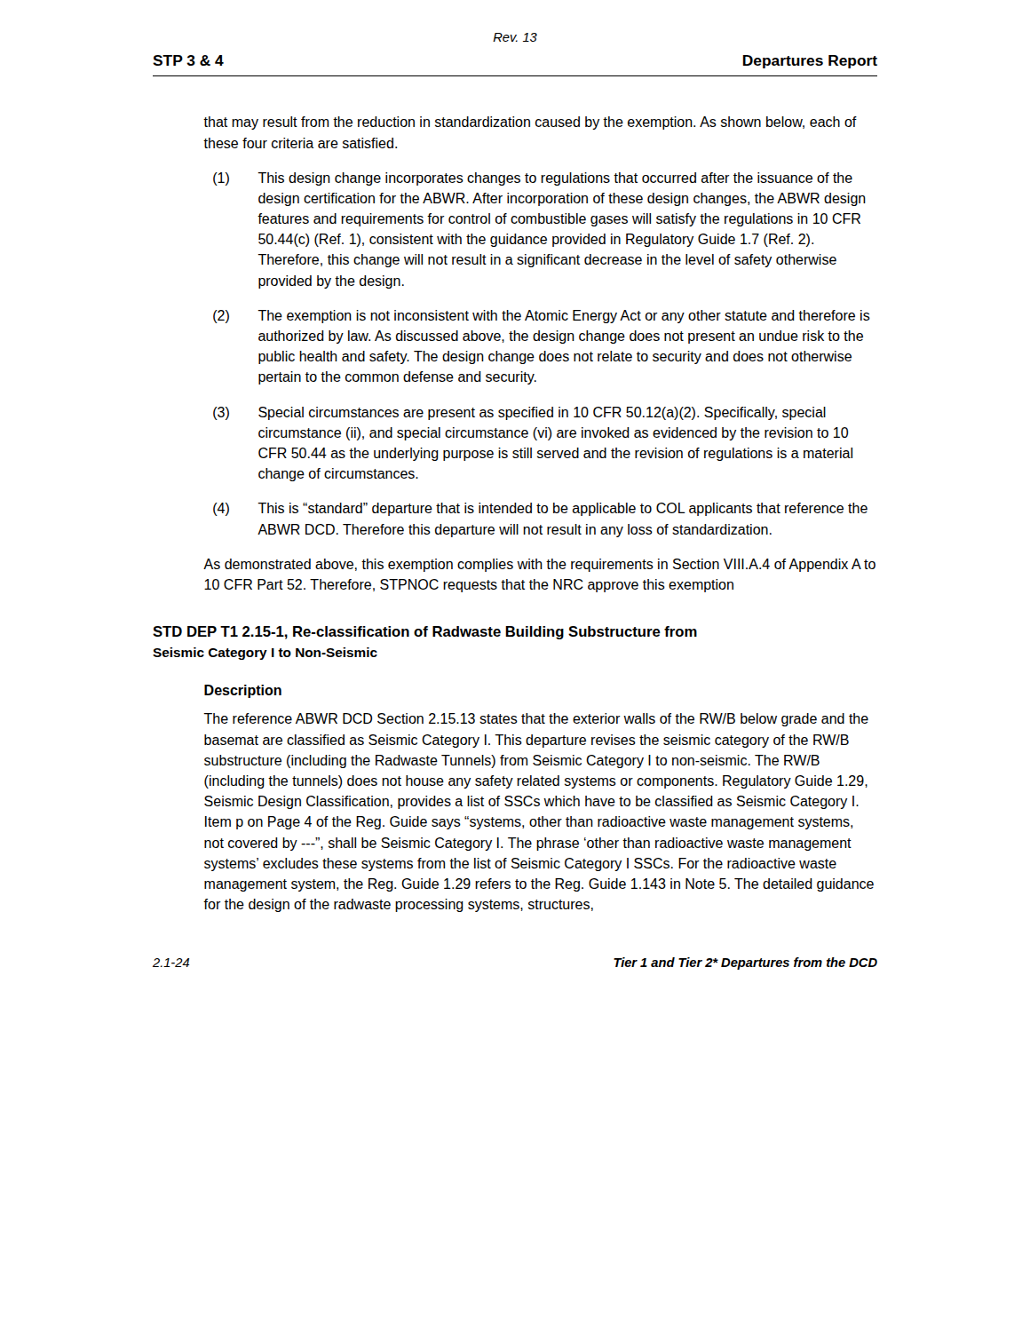Rev. 13
STP 3 & 4
Departures Report
that may result from the reduction in standardization caused by the exemption. As shown below, each of these four criteria are satisfied.
(1) This design change incorporates changes to regulations that occurred after the issuance of the design certification for the ABWR. After incorporation of these design changes, the ABWR design features and requirements for control of combustible gases will satisfy the regulations in 10 CFR 50.44(c) (Ref. 1), consistent with the guidance provided in Regulatory Guide 1.7 (Ref. 2). Therefore, this change will not result in a significant decrease in the level of safety otherwise provided by the design.
(2) The exemption is not inconsistent with the Atomic Energy Act or any other statute and therefore is authorized by law. As discussed above, the design change does not present an undue risk to the public health and safety. The design change does not relate to security and does not otherwise pertain to the common defense and security.
(3) Special circumstances are present as specified in 10 CFR 50.12(a)(2). Specifically, special circumstance (ii), and special circumstance (vi) are invoked as evidenced by the revision to 10 CFR 50.44 as the underlying purpose is still served and the revision of regulations is a material change of circumstances.
(4) This is “standard” departure that is intended to be applicable to COL applicants that reference the ABWR DCD. Therefore this departure will not result in any loss of standardization.
As demonstrated above, this exemption complies with the requirements in Section VIII.A.4 of Appendix A to 10 CFR Part 52. Therefore, STPNOC requests that the NRC approve this exemption
STD DEP T1 2.15-1, Re-classification of Radwaste Building Substructure from Seismic Category I to Non-Seismic
Description
The reference ABWR DCD Section 2.15.13 states that the exterior walls of the RW/B below grade and the basemat are classified as Seismic Category I. This departure revises the seismic category of the RW/B substructure (including the Radwaste Tunnels) from Seismic Category I to non-seismic. The RW/B (including the tunnels) does not house any safety related systems or components. Regulatory Guide 1.29, Seismic Design Classification, provides a list of SSCs which have to be classified as Seismic Category I. Item p on Page 4 of the Reg. Guide says “systems, other than radioactive waste management systems, not covered by ---”, shall be Seismic Category I. The phrase ‘other than radioactive waste management systems’ excludes these systems from the list of Seismic Category I SSCs. For the radioactive waste management system, the Reg. Guide 1.29 refers to the Reg. Guide 1.143 in Note 5. The detailed guidance for the design of the radwaste processing systems, structures,
2.1-24
Tier 1 and Tier 2* Departures from the DCD